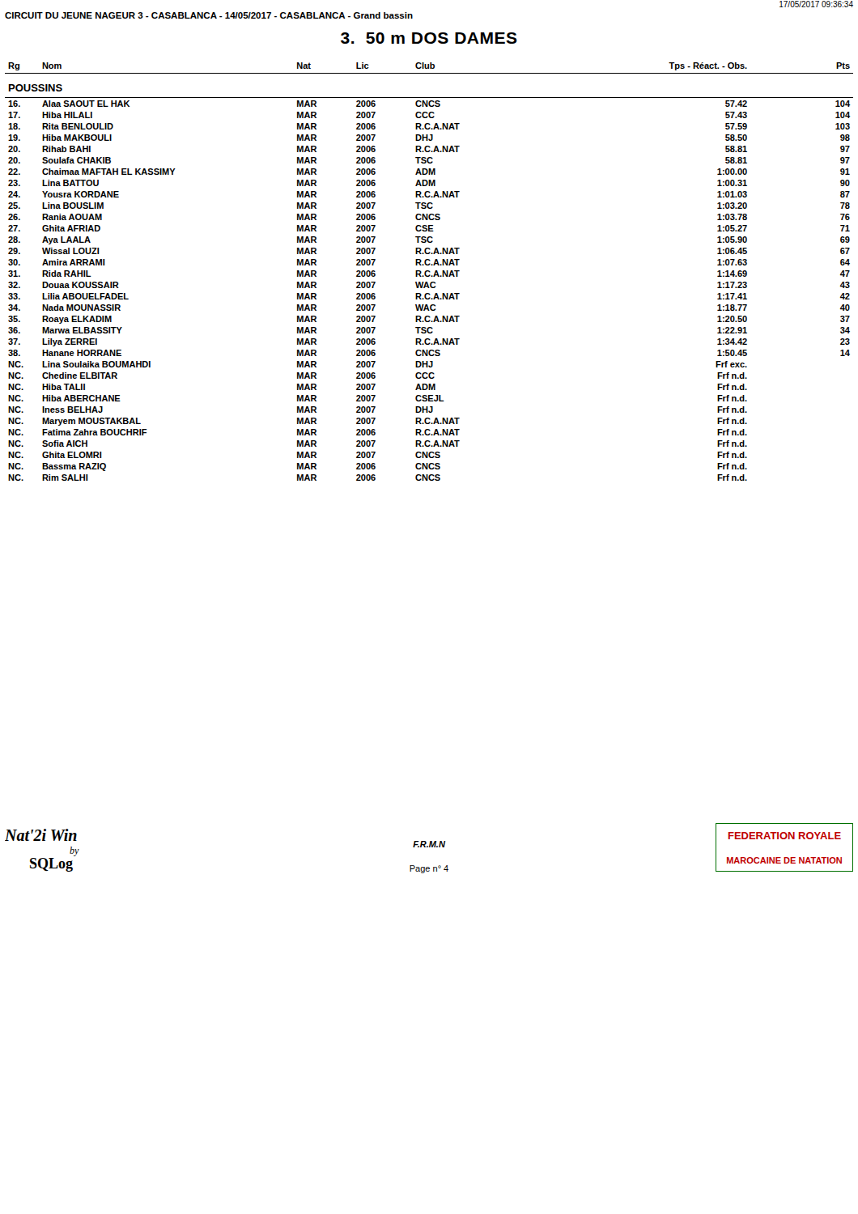17/05/2017 09:36:34
CIRCUIT DU JEUNE NAGEUR 3 - CASABLANCA - 14/05/2017 - CASABLANCA - Grand bassin
3. 50 m DOS DAMES
| Rg | Nom | Nat | Lic | Club | Tps - Réact. - Obs. | Pts |
| --- | --- | --- | --- | --- | --- | --- |
| POUSSINS |
| 16. | Alaa SAOUT EL HAK | MAR | 2006 | CNCS | 57.42 | 104 |
| 17. | Hiba HILALI | MAR | 2007 | CCC | 57.43 | 104 |
| 18. | Rita BENLOULID | MAR | 2006 | R.C.A.NAT | 57.59 | 103 |
| 19. | Hiba MAKBOULI | MAR | 2007 | DHJ | 58.50 | 98 |
| 20. | Rihab BAHI | MAR | 2006 | R.C.A.NAT | 58.81 | 97 |
| 20. | Soulafa CHAKIB | MAR | 2006 | TSC | 58.81 | 97 |
| 22. | Chaimaa MAFTAH EL KASSIMY | MAR | 2006 | ADM | 1:00.00 | 91 |
| 23. | Lina BATTOU | MAR | 2006 | ADM | 1:00.31 | 90 |
| 24. | Yousra KORDANE | MAR | 2006 | R.C.A.NAT | 1:01.03 | 87 |
| 25. | Lina BOUSLIM | MAR | 2007 | TSC | 1:03.20 | 78 |
| 26. | Rania AOUAM | MAR | 2006 | CNCS | 1:03.78 | 76 |
| 27. | Ghita AFRIAD | MAR | 2007 | CSE | 1:05.27 | 71 |
| 28. | Aya LAALA | MAR | 2007 | TSC | 1:05.90 | 69 |
| 29. | Wissal LOUZI | MAR | 2007 | R.C.A.NAT | 1:06.45 | 67 |
| 30. | Amira ARRAMI | MAR | 2007 | R.C.A.NAT | 1:07.63 | 64 |
| 31. | Rida RAHIL | MAR | 2006 | R.C.A.NAT | 1:14.69 | 47 |
| 32. | Douaa KOUSSAIR | MAR | 2007 | WAC | 1:17.23 | 43 |
| 33. | Lilia ABOUELFADEL | MAR | 2006 | R.C.A.NAT | 1:17.41 | 42 |
| 34. | Nada MOUNASSIR | MAR | 2007 | WAC | 1:18.77 | 40 |
| 35. | Roaya ELKADIM | MAR | 2007 | R.C.A.NAT | 1:20.50 | 37 |
| 36. | Marwa ELBASSITY | MAR | 2007 | TSC | 1:22.91 | 34 |
| 37. | Lilya ZERREI | MAR | 2006 | R.C.A.NAT | 1:34.42 | 23 |
| 38. | Hanane HORRANE | MAR | 2006 | CNCS | 1:50.45 | 14 |
| NC. | Lina Soulaika BOUMAHDI | MAR | 2007 | DHJ | Frf exc. | |
| NC. | Chedine ELBITAR | MAR | 2006 | CCC | Frf n.d. | |
| NC. | Hiba TALII | MAR | 2007 | ADM | Frf n.d. | |
| NC. | Hiba ABERCHANE | MAR | 2007 | CSEJL | Frf n.d. | |
| NC. | Iness BELHAJ | MAR | 2007 | DHJ | Frf n.d. | |
| NC. | Maryem MOUSTAKBAL | MAR | 2007 | R.C.A.NAT | Frf n.d. | |
| NC. | Fatima Zahra BOUCHRIF | MAR | 2006 | R.C.A.NAT | Frf n.d. | |
| NC. | Sofia AICH | MAR | 2007 | R.C.A.NAT | Frf n.d. | |
| NC. | Ghita ELOMRI | MAR | 2007 | CNCS | Frf n.d. | |
| NC. | Bassma RAZIQ | MAR | 2006 | CNCS | Frf n.d. | |
| NC. | Rim SALHI | MAR | 2006 | CNCS | Frf n.d. | |
F.R.M.N
Page n° 4